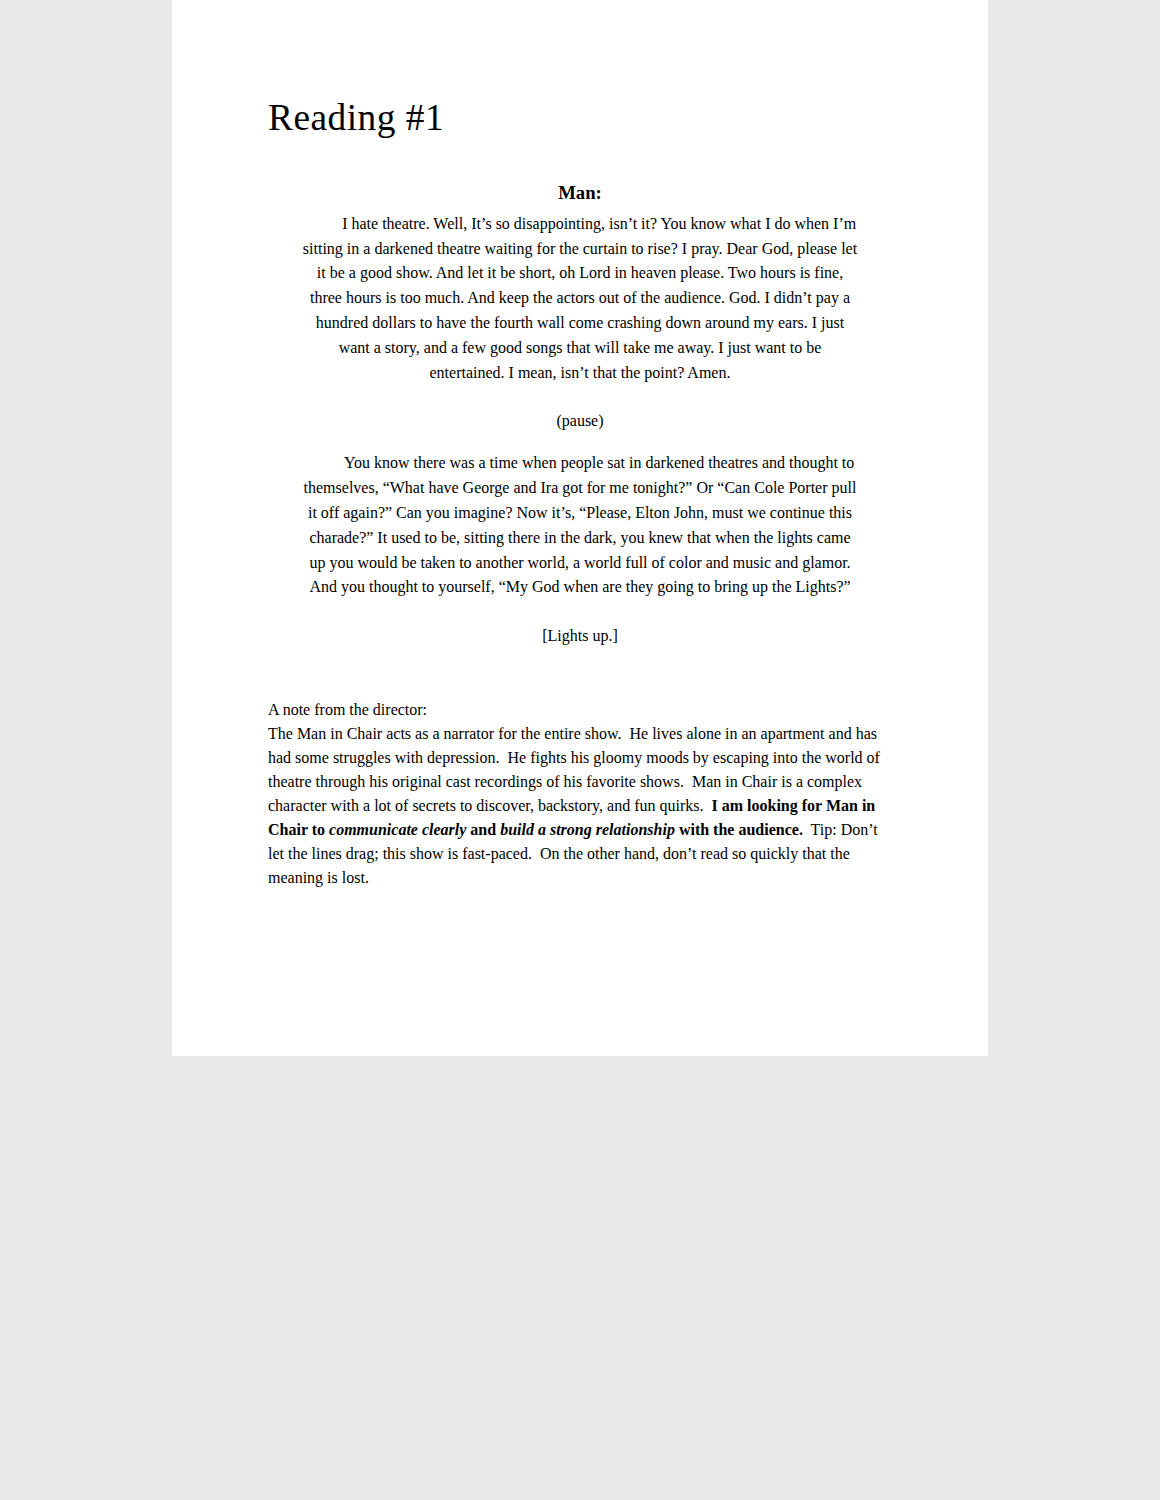Reading #1
Man:
I hate theatre. Well, It’s so disappointing, isn’t it? You know what I do when I’m sitting in a darkened theatre waiting for the curtain to rise? I pray. Dear God, please let it be a good show. And let it be short, oh Lord in heaven please. Two hours is fine, three hours is too much. And keep the actors out of the audience. God. I didn’t pay a hundred dollars to have the fourth wall come crashing down around my ears. I just want a story, and a few good songs that will take me away. I just want to be entertained. I mean, isn’t that the point? Amen.
(pause)
You know there was a time when people sat in darkened theatres and thought to themselves, “What have George and Ira got for me tonight?” Or “Can Cole Porter pull it off again?” Can you imagine? Now it’s, “Please, Elton John, must we continue this charade?” It used to be, sitting there in the dark, you knew that when the lights came up you would be taken to another world, a world full of color and music and glamor. And you thought to yourself, “My God when are they going to bring up the Lights?”
[Lights up.]
A note from the director:
The Man in Chair acts as a narrator for the entire show. He lives alone in an apartment and has had some struggles with depression. He fights his gloomy moods by escaping into the world of theatre through his original cast recordings of his favorite shows. Man in Chair is a complex character with a lot of secrets to discover, backstory, and fun quirks. I am looking for Man in Chair to communicate clearly and build a strong relationship with the audience. Tip: Don’t let the lines drag; this show is fast-paced. On the other hand, don’t read so quickly that the meaning is lost.